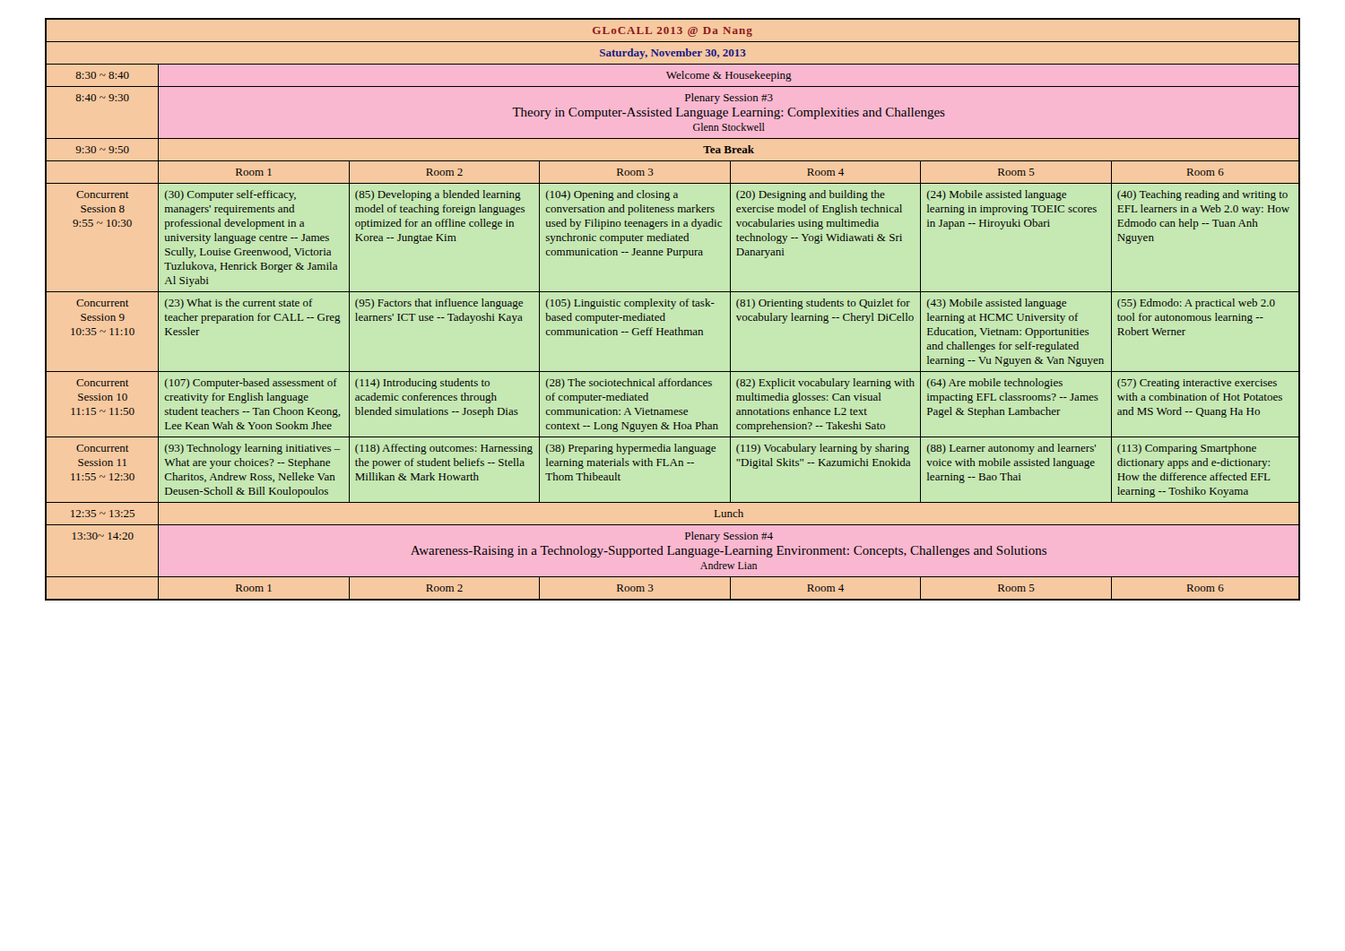| GLoCALL 2013 @ Da Nang |
| Saturday, November 30, 2013 |
| 8:30 ~ 8:40 | Welcome & Housekeeping |
| 8:40 ~ 9:30 | Plenary Session #3 Theory in Computer-Assisted Language Learning: Complexities and Challenges Glenn Stockwell |
| 9:30 ~ 9:50 | Tea Break |
| | Room 1 | Room 2 | Room 3 | Room 4 | Room 5 | Room 6 |
| Concurrent Session 8 9:55 ~ 10:30 | (30) Computer self-efficacy, managers' requirements and professional development in a university language centre -- James Scully, Louise Greenwood, Victoria Tuzlukova, Henrick Borger & Jamila Al Siyabi | (85) Developing a blended learning model of teaching foreign languages optimized for an offline college in Korea -- Jungtae Kim | (104) Opening and closing a conversation and politeness markers used by Filipino teenagers in a dyadic synchronic computer mediated communication -- Jeanne Purpura | (20) Designing and building the exercise model of English technical vocabularies using multimedia technology -- Yogi Widiawati & Sri Danaryani | (24) Mobile assisted language learning in improving TOEIC scores in Japan -- Hiroyuki Obari | (40) Teaching reading and writing to EFL learners in a Web 2.0 way: How Edmodo can help -- Tuan Anh Nguyen |
| Concurrent Session 9 10:35 ~ 11:10 | (23) What is the current state of teacher preparation for CALL -- Greg Kessler | (95) Factors that influence language learners' ICT use -- Tadayoshi Kaya | (105) Linguistic complexity of task-based computer-mediated communication -- Geff Heathman | (81) Orienting students to Quizlet for vocabulary learning -- Cheryl DiCello | (43) Mobile assisted language learning at HCMC University of Education, Vietnam: Opportunities and challenges for self-regulated learning -- Vu Nguyen & Van Nguyen | (55) Edmodo: A practical web 2.0 tool for autonomous learning -- Robert Werner |
| Concurrent Session 10 11:15 ~ 11:50 | (107) Computer-based assessment of creativity for English language student teachers -- Tan Choon Keong, Lee Kean Wah & Yoon Sookm Jhee | (114) Introducing students to academic conferences through blended simulations -- Joseph Dias | (28) The sociotechnical affordances of computer-mediated communication: A Vietnamese context -- Long Nguyen & Hoa Phan | (82) Explicit vocabulary learning with multimedia glosses: Can visual annotations enhance L2 text comprehension? -- Takeshi Sato | (64) Are mobile technologies impacting EFL classrooms? -- James Pagel & Stephan Lambacher | (57) Creating interactive exercises with a combination of Hot Potatoes and MS Word -- Quang Ha Ho |
| Concurrent Session 11 11:55 ~ 12:30 | (93) Technology learning initiatives – What are your choices? -- Stephane Charitos, Andrew Ross, Nelleke Van Deusen-Scholl & Bill Koulopoulos | (118) Affecting outcomes: Harnessing the power of student beliefs -- Stella Millikan & Mark Howarth | (38) Preparing hypermedia language learning materials with FLAn -- Thom Thibeault | (119) Vocabulary learning by sharing "Digital Skits" -- Kazumichi Enokida | (88) Learner autonomy and learners' voice with mobile assisted language learning -- Bao Thai | (113) Comparing Smartphone dictionary apps and e-dictionary: How the difference affected EFL learning -- Toshiko Koyama |
| 12:35 ~ 13:25 | Lunch |
| 13:30~ 14:20 | Plenary Session #4 Awareness-Raising in a Technology-Supported Language-Learning Environment: Concepts, Challenges and Solutions Andrew Lian |
| | Room 1 | Room 2 | Room 3 | Room 4 | Room 5 | Room 6 |